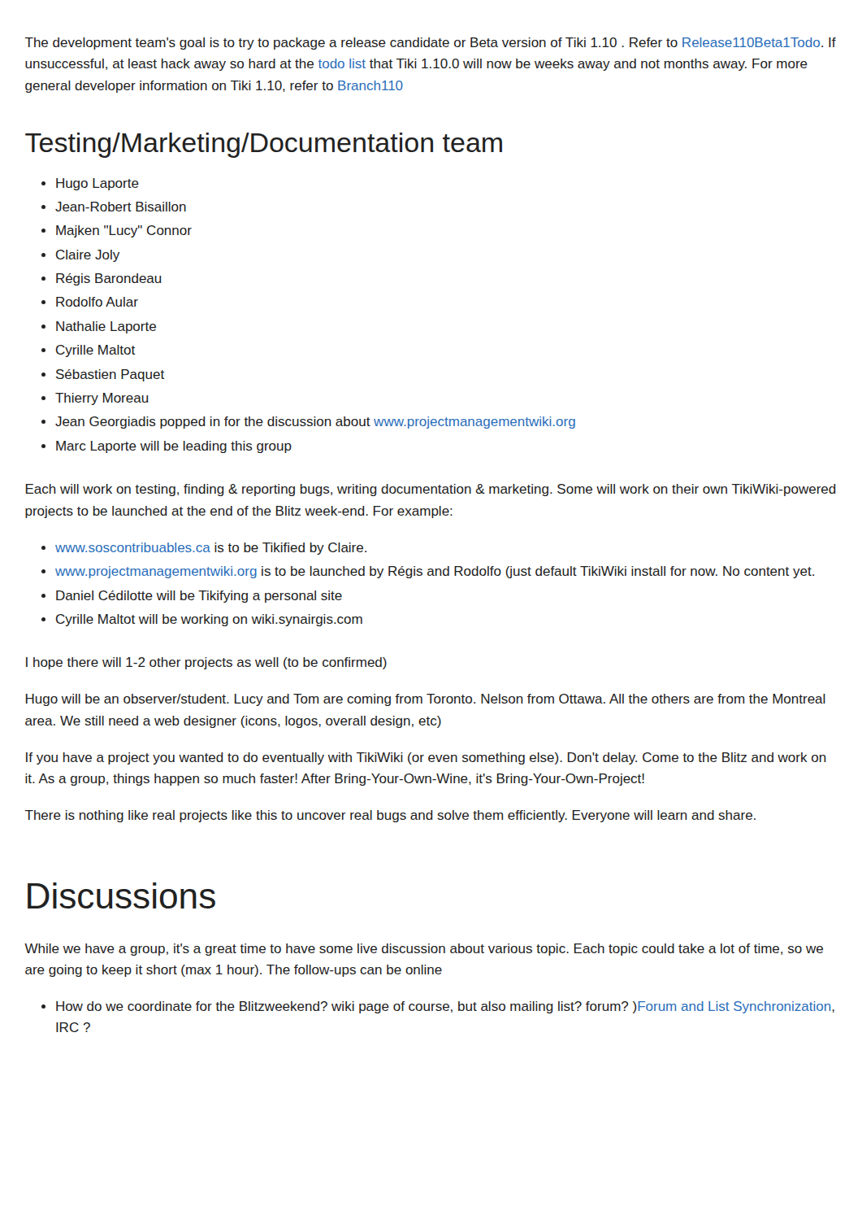The development team's goal is to try to package a release candidate or Beta version of Tiki 1.10 . Refer to Release110Beta1Todo. If unsuccessful, at least hack away so hard at the todo list that Tiki 1.10.0 will now be weeks away and not months away. For more general developer information on Tiki 1.10, refer to Branch110
Testing/Marketing/Documentation team
Hugo Laporte
Jean-Robert Bisaillon
Majken "Lucy" Connor
Claire Joly
Régis Barondeau
Rodolfo Aular
Nathalie Laporte
Cyrille Maltot
Sébastien Paquet
Thierry Moreau
Jean Georgiadis popped in for the discussion about www.projectmanagementwiki.org
Marc Laporte will be leading this group
Each will work on testing, finding & reporting bugs, writing documentation & marketing. Some will work on their own TikiWiki-powered projects to be launched at the end of the Blitz week-end. For example:
www.soscontribuables.ca is to be Tikified by Claire.
www.projectmanagementwiki.org is to be launched by Régis and Rodolfo (just default TikiWiki install for now. No content yet.
Daniel Cédilotte will be Tikifying a personal site
Cyrille Maltot will be working on wiki.synairgis.com
I hope there will 1-2 other projects as well (to be confirmed)
Hugo will be an observer/student. Lucy and Tom are coming from Toronto. Nelson from Ottawa. All the others are from the Montreal area. We still need a web designer (icons, logos, overall design, etc)
If you have a project you wanted to do eventually with TikiWiki (or even something else). Don't delay. Come to the Blitz and work on it. As a group, things happen so much faster! After Bring-Your-Own-Wine, it's Bring-Your-Own-Project!
There is nothing like real projects like this to uncover real bugs and solve them efficiently. Everyone will learn and share.
Discussions
While we have a group, it's a great time to have some live discussion about various topic. Each topic could take a lot of time, so we are going to keep it short (max 1 hour). The follow-ups can be online
How do we coordinate for the Blitzweekend? wiki page of course, but also mailing list? forum? )Forum and List Synchronization, IRC ?